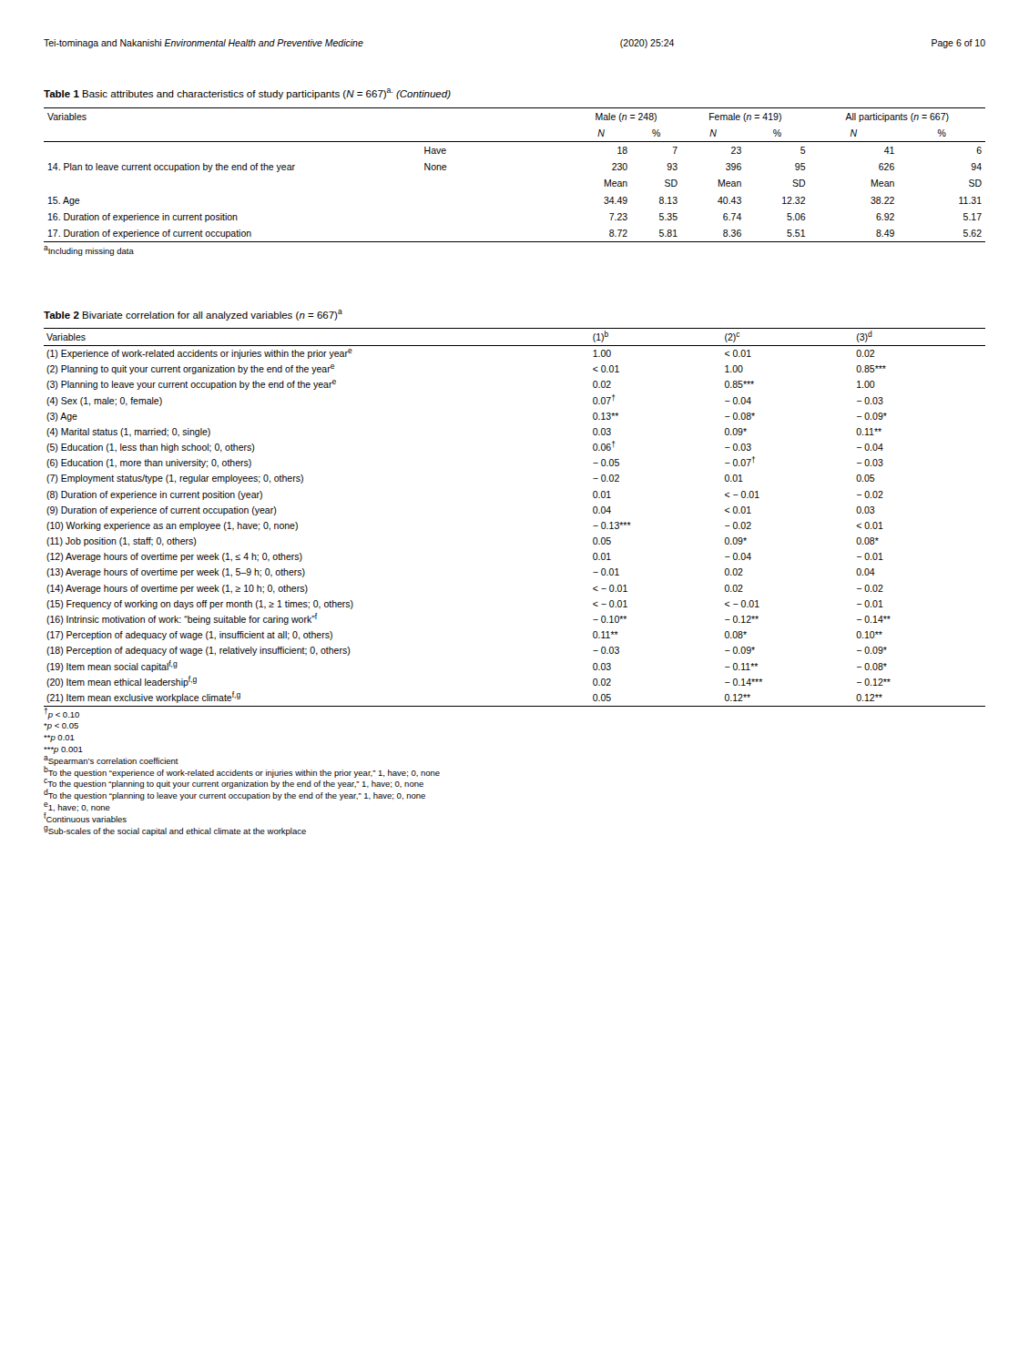Tei-tominaga and Nakanishi Environmental Health and Preventive Medicine
(2020) 25:24
Page 6 of 10
Table 1 Basic attributes and characteristics of study participants (N = 667)a. (Continued)
| Variables | | Male ( n = 248) | Female ( n = 419) | All participants ( n = 667) |
| --- | --- | --- | --- | --- |
| | | N | % | N | % | N | % |
| 14. Plan to leave current occupation by the end of the year | Have | 18 | 7 | 23 | 5 | 41 | 6 |
| None | 230 | 93 | 396 | 95 | 626 | 94 |
| | | Mean | SD | Mean | SD | Mean | SD |
| 15. Age | | 34.49 | 8.13 | 40.43 | 12.32 | 38.22 | 11.31 |
| 16. Duration of experience in current position | | 7.23 | 5.35 | 6.74 | 5.06 | 6.92 | 5.17 |
| 17. Duration of experience of current occupation | | 8.72 | 5.81 | 8.36 | 5.51 | 8.49 | 5.62 |
aIncluding missing data
Table 2 Bivariate correlation for all analyzed variables (n = 667)a
| Variables | (1) b | (2) c | (3) d |
| --- | --- | --- | --- |
| (1) Experience of work-related accidents or injuries within the prior year e | 1.00 | < 0.01 | 0.02 |
| (2) Planning to quit your current organization by the end of the year e | < 0.01 | 1.00 | 0.85*** |
| (3) Planning to leave your current occupation by the end of the year e | 0.02 | 0.85*** | 1.00 |
| (4) Sex (1, male; 0, female) | 0.07 † | − 0.04 | − 0.03 |
| (3) Age | 0.13** | − 0.08* | − 0.09* |
| (4) Marital status (1, married; 0, single) | 0.03 | 0.09* | 0.11** |
| (5) Education (1, less than high school; 0, others) | 0.06 † | − 0.03 | − 0.04 |
| (6) Education (1, more than university; 0, others) | − 0.05 | − 0.07 † | − 0.03 |
| (7) Employment status/type (1, regular employees; 0, others) | − 0.02 | 0.01 | 0.05 |
| (8) Duration of experience in current position (year) | 0.01 | < − 0.01 | − 0.02 |
| (9) Duration of experience of current occupation (year) | 0.04 | < 0.01 | 0.03 |
| (10) Working experience as an employee (1, have; 0, none) | − 0.13*** | − 0.02 | < 0.01 |
| (11) Job position (1, staff; 0, others) | 0.05 | 0.09* | 0.08* |
| (12) Average hours of overtime per week (1, ≤ 4 h; 0, others) | 0.01 | − 0.04 | − 0.01 |
| (13) Average hours of overtime per week (1, 5–9 h; 0, others) | − 0.01 | 0.02 | 0.04 |
| (14) Average hours of overtime per week (1, ≥ 10 h; 0, others) | < − 0.01 | 0.02 | − 0.02 |
| (15) Frequency of working on days off per month (1, ≥ 1 times; 0, others) | < − 0.01 | < − 0.01 | − 0.01 |
| (16) Intrinsic motivation of work: “being suitable for caring work” f | − 0.10** | − 0.12** | − 0.14** |
| (17) Perception of adequacy of wage (1, insufficient at all; 0, others) | 0.11** | 0.08* | 0.10** |
| (18) Perception of adequacy of wage (1, relatively insufficient; 0, others) | − 0.03 | − 0.09* | − 0.09* |
| (19) Item mean social capital f,g | 0.03 | − 0.11** | − 0.08* |
| (20) Item mean ethical leadership f,g | 0.02 | − 0.14*** | − 0.12** |
| (21) Item mean exclusive workplace climate f,g | 0.05 | 0.12** | 0.12** |
†p < 0.10
*p < 0.05
**p 0.01
***p 0.001
aSpearman’s correlation coefficient
bTo the question “experience of work-related accidents or injuries within the prior year,” 1, have; 0, none
cTo the question “planning to quit your current organization by the end of the year,” 1, have; 0, none
dTo the question “planning to leave your current occupation by the end of the year,” 1, have; 0, none
e1, have; 0, none
fContinuous variables
gSub-scales of the social capital and ethical climate at the workplace